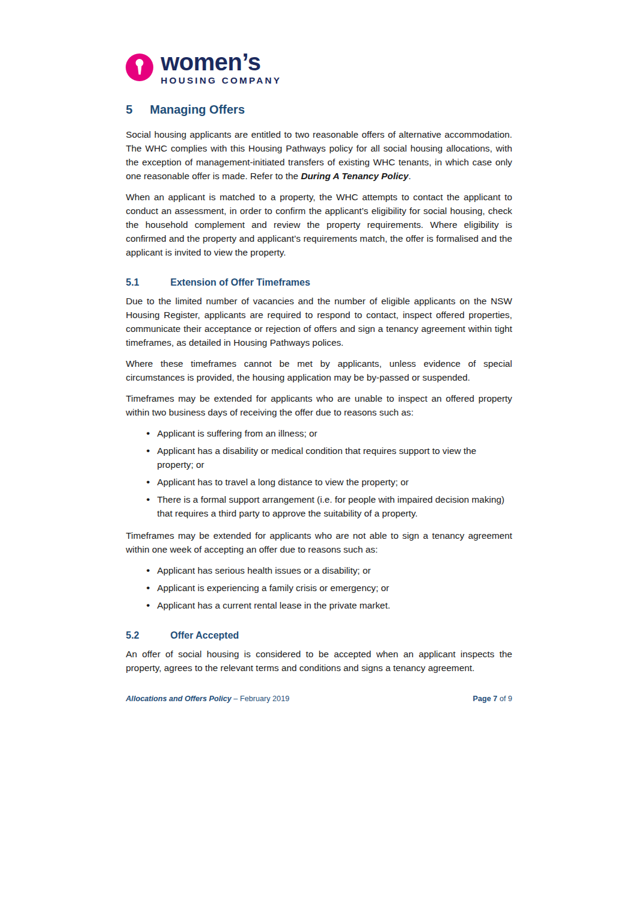women’s
HOUSING COMPANY
5 Managing Offers
Social housing applicants are entitled to two reasonable offers of alternative accommodation. The WHC complies with this Housing Pathways policy for all social housing allocations, with the exception of management-initiated transfers of existing WHC tenants, in which case only one reasonable offer is made. Refer to the During A Tenancy Policy.
When an applicant is matched to a property, the WHC attempts to contact the applicant to conduct an assessment, in order to confirm the applicant’s eligibility for social housing, check the household complement and review the property requirements. Where eligibility is confirmed and the property and applicant’s requirements match, the offer is formalised and the applicant is invited to view the property.
5.1 Extension of Offer Timeframes
Due to the limited number of vacancies and the number of eligible applicants on the NSW Housing Register, applicants are required to respond to contact, inspect offered properties, communicate their acceptance or rejection of offers and sign a tenancy agreement within tight timeframes, as detailed in Housing Pathways polices.
Where these timeframes cannot be met by applicants, unless evidence of special circumstances is provided, the housing application may be by-passed or suspended.
Timeframes may be extended for applicants who are unable to inspect an offered property within two business days of receiving the offer due to reasons such as:
Applicant is suffering from an illness; or
Applicant has a disability or medical condition that requires support to view the property; or
Applicant has to travel a long distance to view the property; or
There is a formal support arrangement (i.e. for people with impaired decision making) that requires a third party to approve the suitability of a property.
Timeframes may be extended for applicants who are not able to sign a tenancy agreement within one week of accepting an offer due to reasons such as:
Applicant has serious health issues or a disability; or
Applicant is experiencing a family crisis or emergency; or
Applicant has a current rental lease in the private market.
5.2 Offer Accepted
An offer of social housing is considered to be accepted when an applicant inspects the property, agrees to the relevant terms and conditions and signs a tenancy agreement.
Allocations and Offers Policy – February 2019
Page 7 of 9